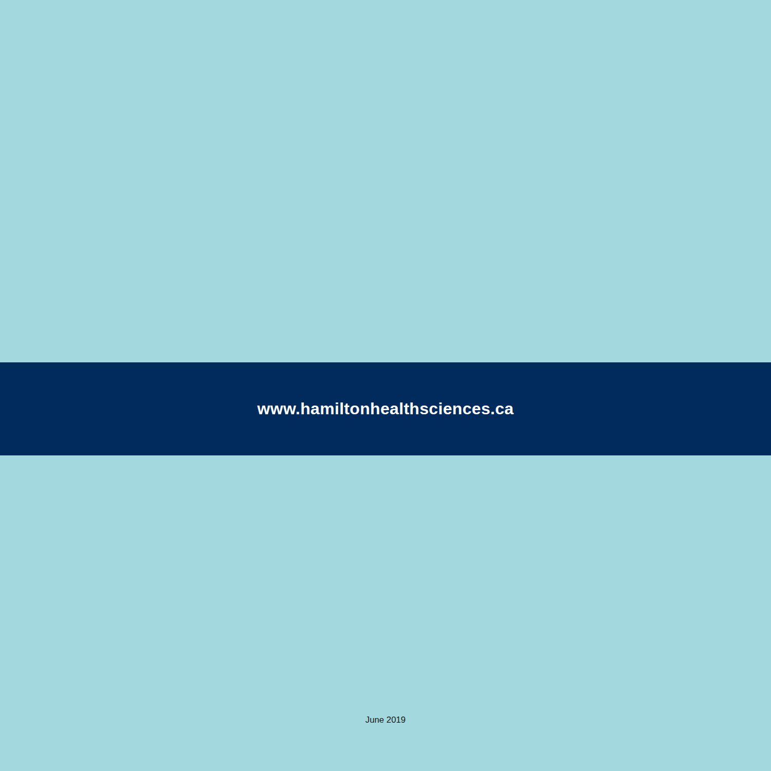www.hamiltonhealthsciences.ca
June 2019